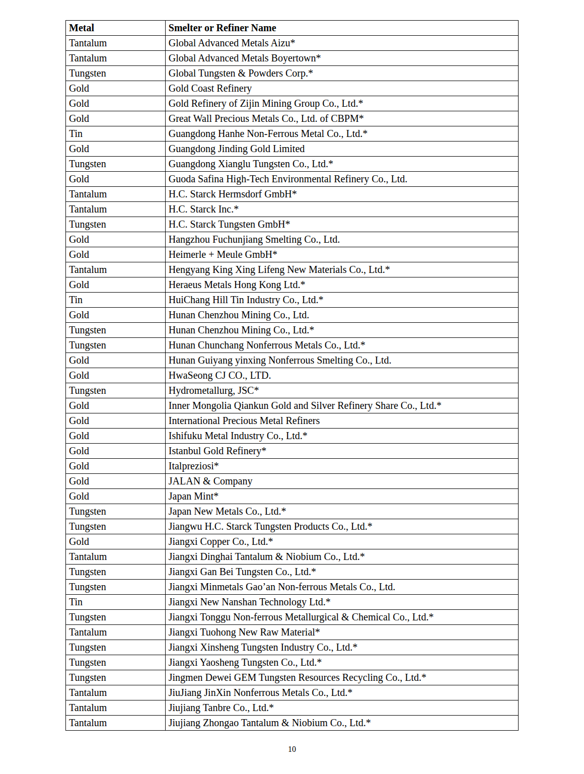| Metal | Smelter or Refiner Name |
| --- | --- |
| Tantalum | Global Advanced Metals Aizu* |
| Tantalum | Global Advanced Metals Boyertown* |
| Tungsten | Global Tungsten & Powders Corp.* |
| Gold | Gold Coast Refinery |
| Gold | Gold Refinery of Zijin Mining Group Co., Ltd.* |
| Gold | Great Wall Precious Metals Co., Ltd. of CBPM* |
| Tin | Guangdong Hanhe Non-Ferrous Metal Co., Ltd.* |
| Gold | Guangdong Jinding Gold Limited |
| Tungsten | Guangdong Xianglu Tungsten Co., Ltd.* |
| Gold | Guoda Safina High-Tech Environmental Refinery Co., Ltd. |
| Tantalum | H.C. Starck Hermsdorf GmbH* |
| Tantalum | H.C. Starck Inc.* |
| Tungsten | H.C. Starck Tungsten GmbH* |
| Gold | Hangzhou Fuchunjiang Smelting Co., Ltd. |
| Gold | Heimerle + Meule GmbH* |
| Tantalum | Hengyang King Xing Lifeng New Materials Co., Ltd.* |
| Gold | Heraeus Metals Hong Kong Ltd.* |
| Tin | HuiChang Hill Tin Industry Co., Ltd.* |
| Gold | Hunan Chenzhou Mining Co., Ltd. |
| Tungsten | Hunan Chenzhou Mining Co., Ltd.* |
| Tungsten | Hunan Chunchang Nonferrous Metals Co., Ltd.* |
| Gold | Hunan Guiyang yinxing Nonferrous Smelting Co., Ltd. |
| Gold | HwaSeong CJ CO., LTD. |
| Tungsten | Hydrometallurg, JSC* |
| Gold | Inner Mongolia Qiankun Gold and Silver Refinery Share Co., Ltd.* |
| Gold | International Precious Metal Refiners |
| Gold | Ishifuku Metal Industry Co., Ltd.* |
| Gold | Istanbul Gold Refinery* |
| Gold | Italpreziosi* |
| Gold | JALAN & Company |
| Gold | Japan Mint* |
| Tungsten | Japan New Metals Co., Ltd.* |
| Tungsten | Jiangwu H.C. Starck Tungsten Products Co., Ltd.* |
| Gold | Jiangxi Copper Co., Ltd.* |
| Tantalum | Jiangxi Dinghai Tantalum & Niobium Co., Ltd.* |
| Tungsten | Jiangxi Gan Bei Tungsten Co., Ltd.* |
| Tungsten | Jiangxi Minmetals Gao’an Non-ferrous Metals Co., Ltd. |
| Tin | Jiangxi New Nanshan Technology Ltd.* |
| Tungsten | Jiangxi Tonggu Non-ferrous Metallurgical & Chemical Co., Ltd.* |
| Tantalum | Jiangxi Tuohong New Raw Material* |
| Tungsten | Jiangxi Xinsheng Tungsten Industry Co., Ltd.* |
| Tungsten | Jiangxi Yaosheng Tungsten Co., Ltd.* |
| Tungsten | Jingmen Dewei GEM Tungsten Resources Recycling Co., Ltd.* |
| Tantalum | JiuJiang JinXin Nonferrous Metals Co., Ltd.* |
| Tantalum | Jiujiang Tanbre Co., Ltd.* |
| Tantalum | Jiujiang Zhongao Tantalum & Niobium Co., Ltd.* |
10